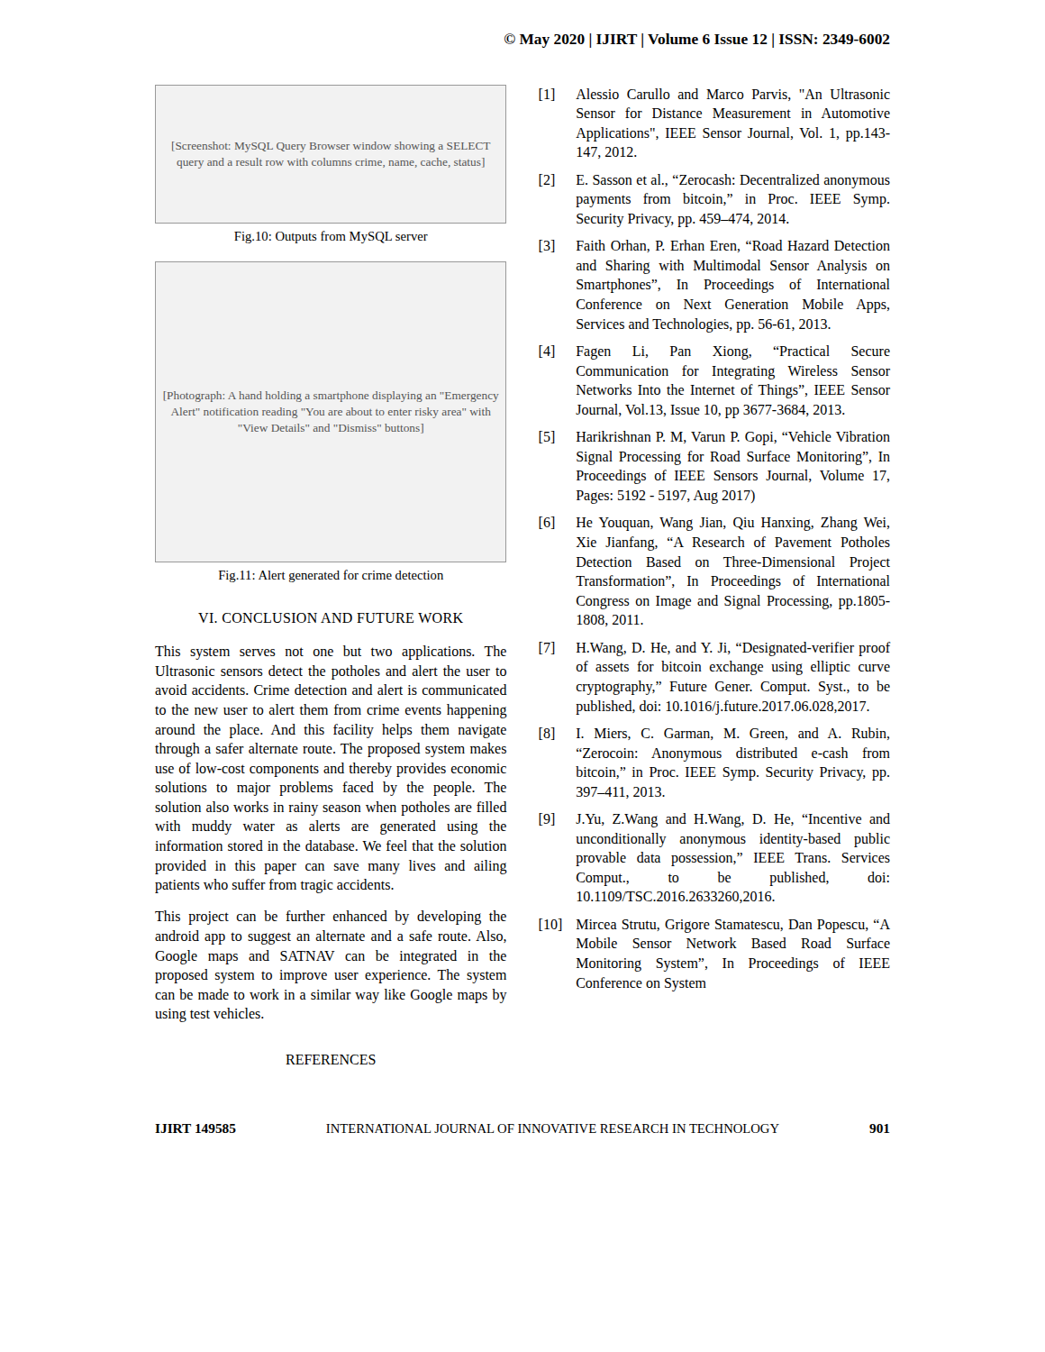© May 2020 | IJIRT | Volume 6 Issue 12 | ISSN: 2349-6002
[Screenshot: MySQL Query Browser window showing a SELECT query and a result row with columns crime, name, cache, status]
Fig.10: Outputs from MySQL server
[Photograph: A hand holding a smartphone displaying an "Emergency Alert" notification reading "You are about to enter risky area" with "View Details" and "Dismiss" buttons]
Fig.11: Alert generated for crime detection
VI. Conclusion and Future Work
This system serves not one but two applications. The Ultrasonic sensors detect the potholes and alert the user to avoid accidents. Crime detection and alert is communicated to the new user to alert them from crime events happening around the place. And this facility helps them navigate through a safer alternate route. The proposed system makes use of low-cost components and thereby provides economic solutions to major problems faced by the people. The solution also works in rainy season when potholes are filled with muddy water as alerts are generated using the information stored in the database. We feel that the solution provided in this paper can save many lives and ailing patients who suffer from tragic accidents.
This project can be further enhanced by developing the android app to suggest an alternate and a safe route. Also, Google maps and SATNAV can be integrated in the proposed system to improve user experience. The system can be made to work in a similar way like Google maps by using test vehicles.
References
Alessio Carullo and Marco Parvis, "An Ultrasonic Sensor for Distance Measurement in Automotive Applications", IEEE Sensor Journal, Vol. 1, pp.143- 147, 2012.
E. Sasson et al., “Zerocash: Decentralized anonymous payments from bitcoin,” in Proc. IEEE Symp. Security Privacy, pp. 459–474, 2014.
Faith Orhan, P. Erhan Eren, “Road Hazard Detection and Sharing with Multimodal Sensor Analysis on Smartphones”, In Proceedings of International Conference on Next Generation Mobile Apps, Services and Technologies, pp. 56-61, 2013.
Fagen Li, Pan Xiong, “Practical Secure Communication for Integrating Wireless Sensor Networks Into the Internet of Things”, IEEE Sensor Journal, Vol.13, Issue 10, pp 3677-3684, 2013.
Harikrishnan P. M, Varun P. Gopi, “Vehicle Vibration Signal Processing for Road Surface Monitoring”, In Proceedings of IEEE Sensors Journal, Volume 17, Pages: 5192 - 5197, Aug 2017)
He Youquan, Wang Jian, Qiu Hanxing, Zhang Wei, Xie Jianfang, “A Research of Pavement Potholes Detection Based on Three-Dimensional Project Transformation”, In Proceedings of International Congress on Image and Signal Processing, pp.1805- 1808, 2011.
H.Wang, D. He, and Y. Ji, “Designated-verifier proof of assets for bitcoin exchange using elliptic curve cryptography,” Future Gener. Comput. Syst., to be published, doi: 10.1016/j.future.2017.06.028,2017.
I. Miers, C. Garman, M. Green, and A. Rubin, “Zerocoin: Anonymous distributed e-cash from bitcoin,” in Proc. IEEE Symp. Security Privacy, pp. 397–411, 2013.
J.Yu, Z.Wang and H.Wang, D. He, “Incentive and unconditionally anonymous identity-based public provable data possession,” IEEE Trans. Services Comput., to be published, doi: 10.1109/TSC.2016.2633260,2016.
Mircea Strutu, Grigore Stamatescu, Dan Popescu, “A Mobile Sensor Network Based Road Surface Monitoring System”, In Proceedings of IEEE Conference on System
IJIRT 149585
International Journal of Innovative Research in Technology
901